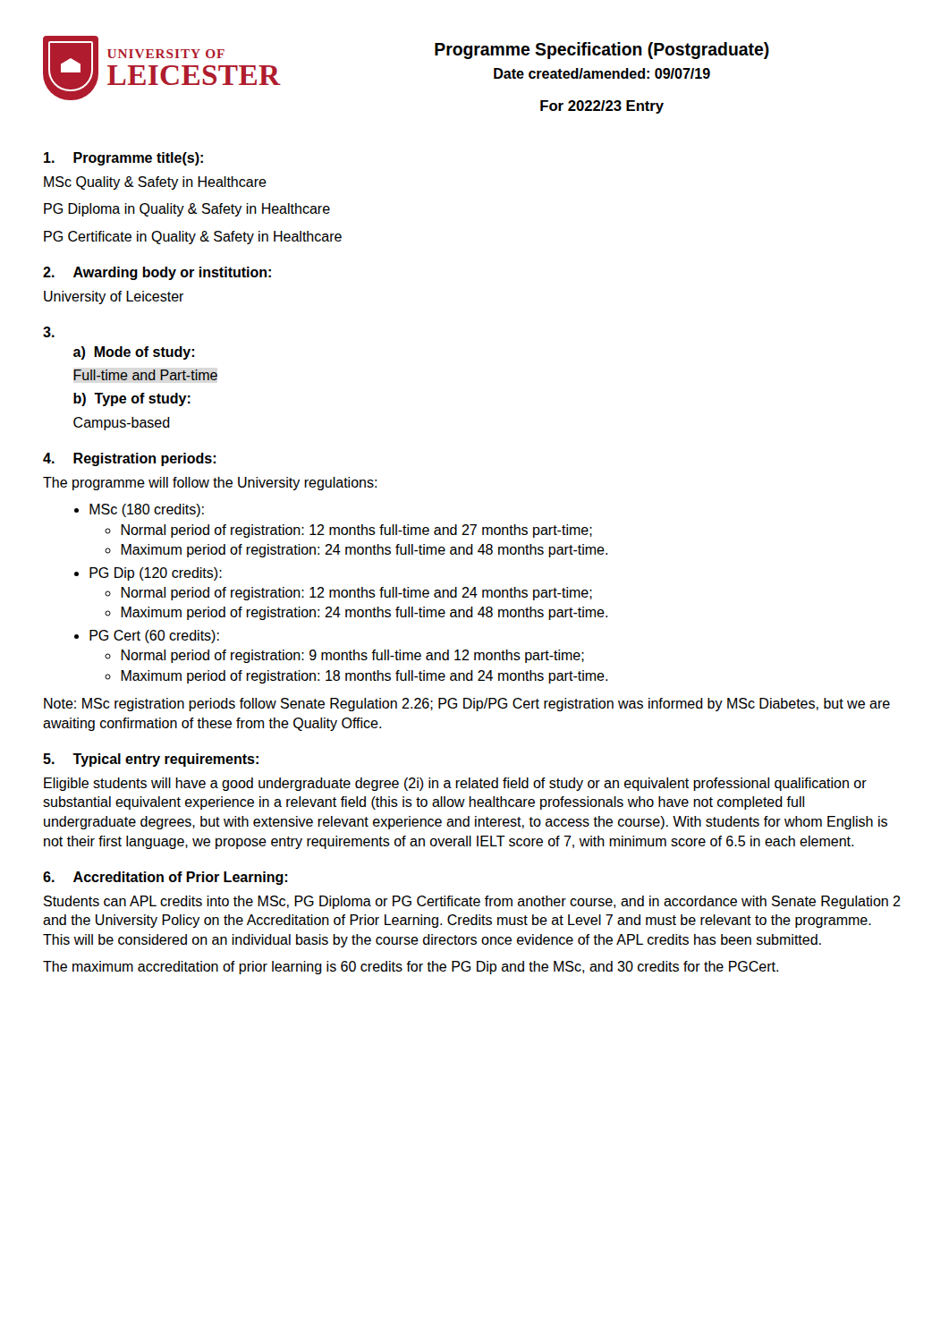UNIVERSITY OF LEICESTER
Programme Specification (Postgraduate)
Date created/amended: 09/07/19
For 2022/23 Entry
Programme title(s):
MSc Quality & Safety in Healthcare
PG Diploma in Quality & Safety in Healthcare
PG Certificate in Quality & Safety in Healthcare
Awarding body or institution:
University of Leicester
a) Mode of study:
Full-time and Part-time
b) Type of study:
Campus-based
Registration periods:
The programme will follow the University regulations:
MSc (180 credits):
Normal period of registration: 12 months full-time and 27 months part-time;
Maximum period of registration: 24 months full-time and 48 months part-time.
PG Dip (120 credits):
Normal period of registration: 12 months full-time and 24 months part-time;
Maximum period of registration: 24 months full-time and 48 months part-time.
PG Cert (60 credits):
Normal period of registration: 9 months full-time and 12 months part-time;
Maximum period of registration: 18 months full-time and 24 months part-time.
Note: MSc registration periods follow Senate Regulation 2.26; PG Dip/PG Cert registration was informed by MSc Diabetes, but we are awaiting confirmation of these from the Quality Office.
Typical entry requirements:
Eligible students will have a good undergraduate degree (2i) in a related field of study or an equivalent professional qualification or substantial equivalent experience in a relevant field (this is to allow healthcare professionals who have not completed full undergraduate degrees, but with extensive relevant experience and interest, to access the course). With students for whom English is not their first language, we propose entry requirements of an overall IELT score of 7, with minimum score of 6.5 in each element.
Accreditation of Prior Learning:
Students can APL credits into the MSc, PG Diploma or PG Certificate from another course, and in accordance with Senate Regulation 2 and the University Policy on the Accreditation of Prior Learning. Credits must be at Level 7 and must be relevant to the programme. This will be considered on an individual basis by the course directors once evidence of the APL credits has been submitted.
The maximum accreditation of prior learning is 60 credits for the PG Dip and the MSc, and 30 credits for the PGCert.